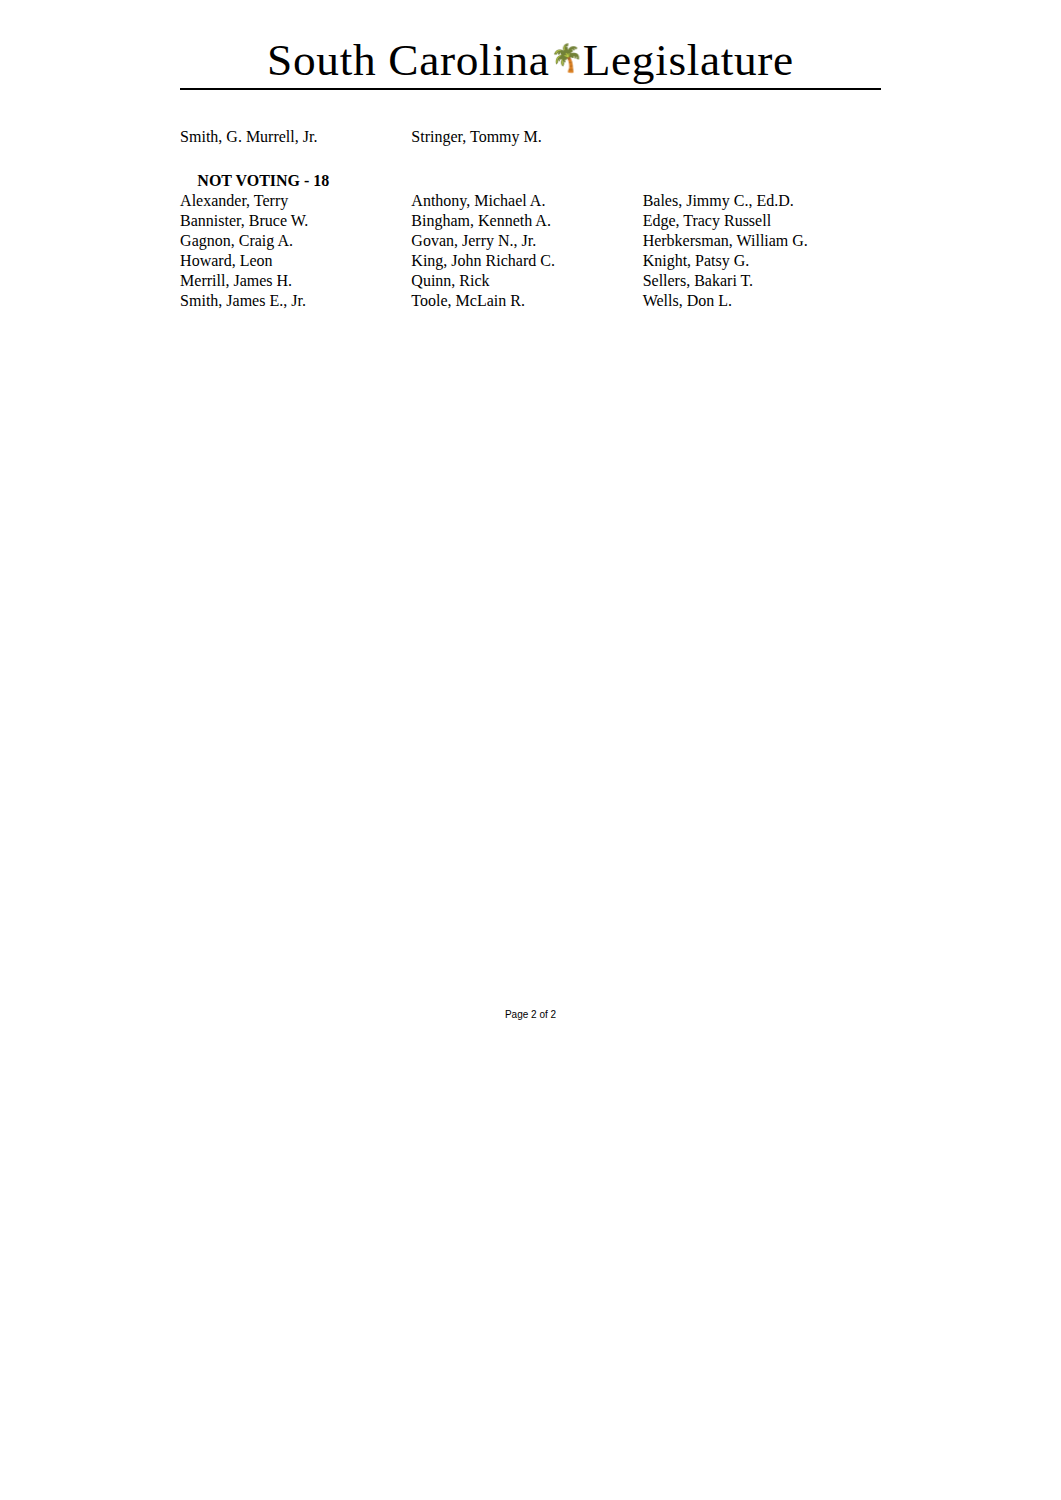South Carolina🌴Legislature
| Smith, G. Murrell, Jr. | Stringer, Tommy M. | |
NOT VOTING - 18
| Alexander, Terry | Anthony, Michael A. | Bales, Jimmy C., Ed.D. |
| Bannister, Bruce W. | Bingham, Kenneth A. | Edge, Tracy Russell |
| Gagnon, Craig A. | Govan, Jerry N., Jr. | Herbkersman, William G. |
| Howard, Leon | King, John Richard C. | Knight, Patsy G. |
| Merrill, James H. | Quinn, Rick | Sellers, Bakari T. |
| Smith, James E., Jr. | Toole, McLain R. | Wells, Don L. |
Page 2 of 2